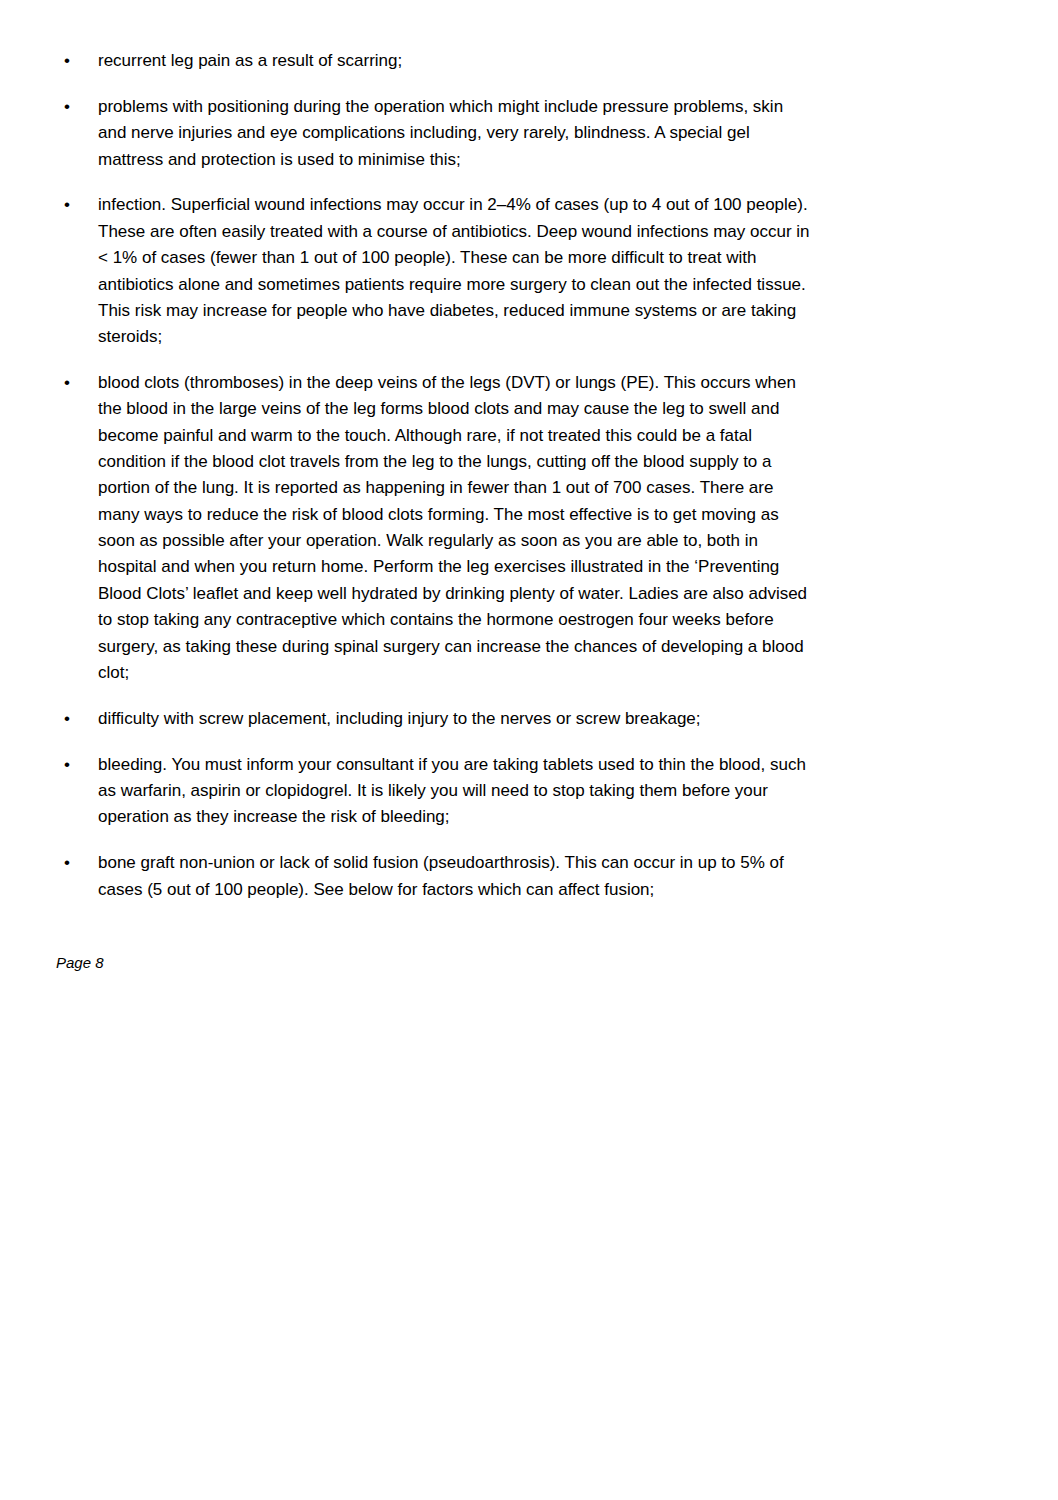recurrent leg pain as a result of scarring;
problems with positioning during the operation which might include pressure problems, skin and nerve injuries and eye complications including, very rarely, blindness. A special gel mattress and protection is used to minimise this;
infection. Superficial wound infections may occur in 2–4% of cases (up to 4 out of 100 people). These are often easily treated with a course of antibiotics. Deep wound infections may occur in < 1% of cases (fewer than 1 out of 100 people). These can be more difficult to treat with antibiotics alone and sometimes patients require more surgery to clean out the infected tissue. This risk may increase for people who have diabetes, reduced immune systems or are taking steroids;
blood clots (thromboses) in the deep veins of the legs (DVT) or lungs (PE). This occurs when the blood in the large veins of the leg forms blood clots and may cause the leg to swell and become painful and warm to the touch. Although rare, if not treated this could be a fatal condition if the blood clot travels from the leg to the lungs, cutting off the blood supply to a portion of the lung. It is reported as happening in fewer than 1 out of 700 cases. There are many ways to reduce the risk of blood clots forming. The most effective is to get moving as soon as possible after your operation. Walk regularly as soon as you are able to, both in hospital and when you return home. Perform the leg exercises illustrated in the ‘Preventing Blood Clots’ leaflet and keep well hydrated by drinking plenty of water. Ladies are also advised to stop taking any contraceptive which contains the hormone oestrogen four weeks before surgery, as taking these during spinal surgery can increase the chances of developing a blood clot;
difficulty with screw placement, including injury to the nerves or screw breakage;
bleeding. You must inform your consultant if you are taking tablets used to thin the blood, such as warfarin, aspirin or clopidogrel. It is likely you will need to stop taking them before your operation as they increase the risk of bleeding;
bone graft non-union or lack of solid fusion (pseudoarthrosis). This can occur in up to 5% of cases (5 out of 100 people). See below for factors which can affect fusion;
Page 8